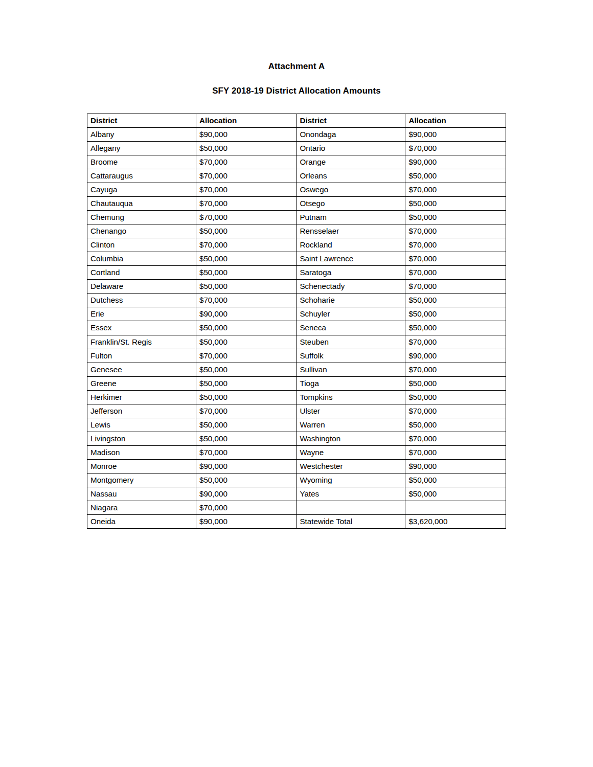Attachment A
SFY 2018-19 District Allocation Amounts
| District | Allocation | District | Allocation |
| --- | --- | --- | --- |
| Albany | $90,000 | Onondaga | $90,000 |
| Allegany | $50,000 | Ontario | $70,000 |
| Broome | $70,000 | Orange | $90,000 |
| Cattaraugus | $70,000 | Orleans | $50,000 |
| Cayuga | $70,000 | Oswego | $70,000 |
| Chautauqua | $70,000 | Otsego | $50,000 |
| Chemung | $70,000 | Putnam | $50,000 |
| Chenango | $50,000 | Rensselaer | $70,000 |
| Clinton | $70,000 | Rockland | $70,000 |
| Columbia | $50,000 | Saint Lawrence | $70,000 |
| Cortland | $50,000 | Saratoga | $70,000 |
| Delaware | $50,000 | Schenectady | $70,000 |
| Dutchess | $70,000 | Schoharie | $50,000 |
| Erie | $90,000 | Schuyler | $50,000 |
| Essex | $50,000 | Seneca | $50,000 |
| Franklin/St. Regis | $50,000 | Steuben | $70,000 |
| Fulton | $70,000 | Suffolk | $90,000 |
| Genesee | $50,000 | Sullivan | $70,000 |
| Greene | $50,000 | Tioga | $50,000 |
| Herkimer | $50,000 | Tompkins | $50,000 |
| Jefferson | $70,000 | Ulster | $70,000 |
| Lewis | $50,000 | Warren | $50,000 |
| Livingston | $50,000 | Washington | $70,000 |
| Madison | $70,000 | Wayne | $70,000 |
| Monroe | $90,000 | Westchester | $90,000 |
| Montgomery | $50,000 | Wyoming | $50,000 |
| Nassau | $90,000 | Yates | $50,000 |
| Niagara | $70,000 | | |
| Oneida | $90,000 | Statewide Total | $3,620,000 |